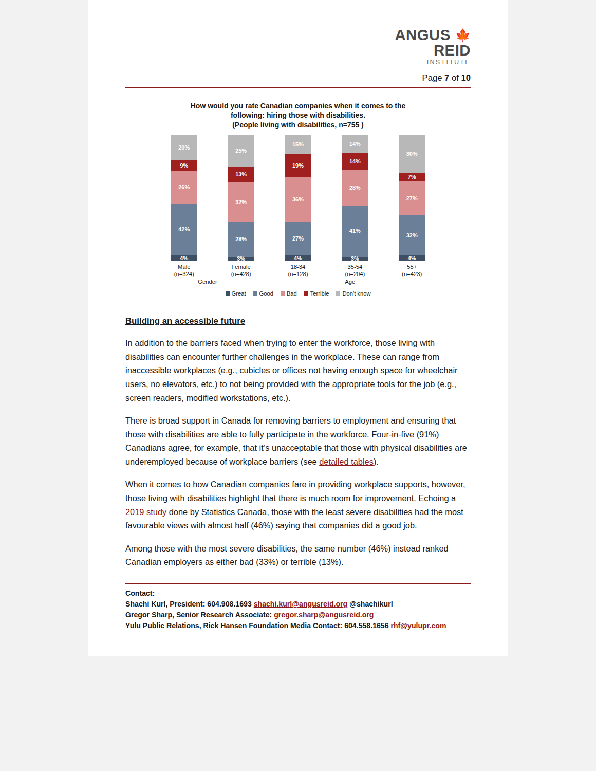ANGUS 🍁
REID
INSTITUTE
Page 7 of 10
How would you rate Canadian companies when it comes to the
following: hiring those with disabilities.
(People living with disabilities, n=755 )
20%
9%
26%
42%
4%
25%
13%
32%
28%
3%
15%
19%
36%
27%
4%
14%
14%
28%
41%
3%
30%
7%
27%
32%
4%
Male
(n=324)
Female
(n=428)
18-34
(n=128)
35-54
(n=204)
55+
(n=423)
Gender
Age
Great Good Bad Terrible Don't know
Building an accessible future
In addition to the barriers faced when trying to enter the workforce, those living with disabilities can encounter further challenges in the workplace. These can range from inaccessible workplaces (e.g., cubicles or offices not having enough space for wheelchair users, no elevators, etc.) to not being provided with the appropriate tools for the job (e.g., screen readers, modified workstations, etc.).
There is broad support in Canada for removing barriers to employment and ensuring that those with disabilities are able to fully participate in the workforce. Four-in-five (91%) Canadians agree, for example, that it’s unacceptable that those with physical disabilities are underemployed because of workplace barriers (see detailed tables).
When it comes to how Canadian companies fare in providing workplace supports, however, those living with disabilities highlight that there is much room for improvement. Echoing a 2019 study done by Statistics Canada, those with the least severe disabilities had the most favourable views with almost half (46%) saying that companies did a good job.
Among those with the most severe disabilities, the same number (46%) instead ranked Canadian employers as either bad (33%) or terrible (13%).
Contact:
Shachi Kurl, President: 604.908.1693 shachi.kurl@angusreid.org @shachikurl
Gregor Sharp, Senior Research Associate: gregor.sharp@angusreid.org
Yulu Public Relations, Rick Hansen Foundation Media Contact: 604.558.1656 rhf@yulupr.com